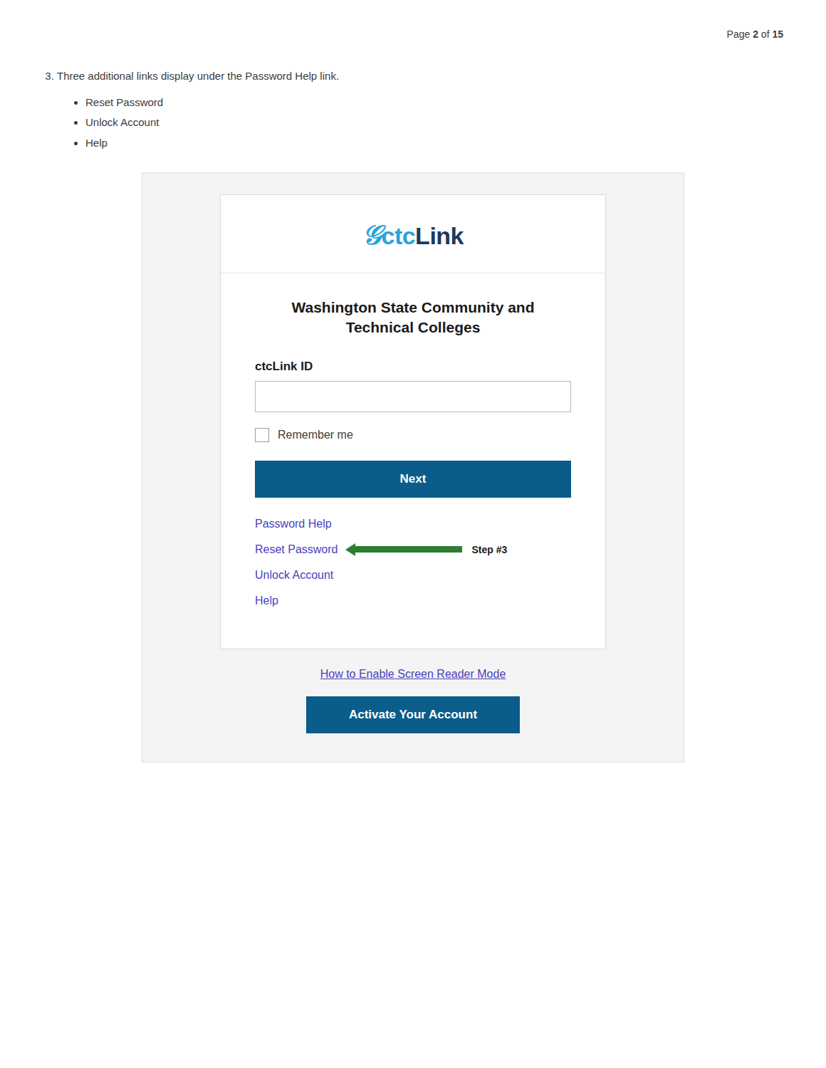Page 2 of 15
Three additional links display under the Password Help link.
Reset Password
Unlock Account
Help
𝒢ctc Link
Washington State Community and
Technical Colleges
ctcLink ID
Remember me
Next
Password Help
Reset Password
Step #3
Unlock Account Help
How to Enable Screen Reader Mode
Activate Your Account